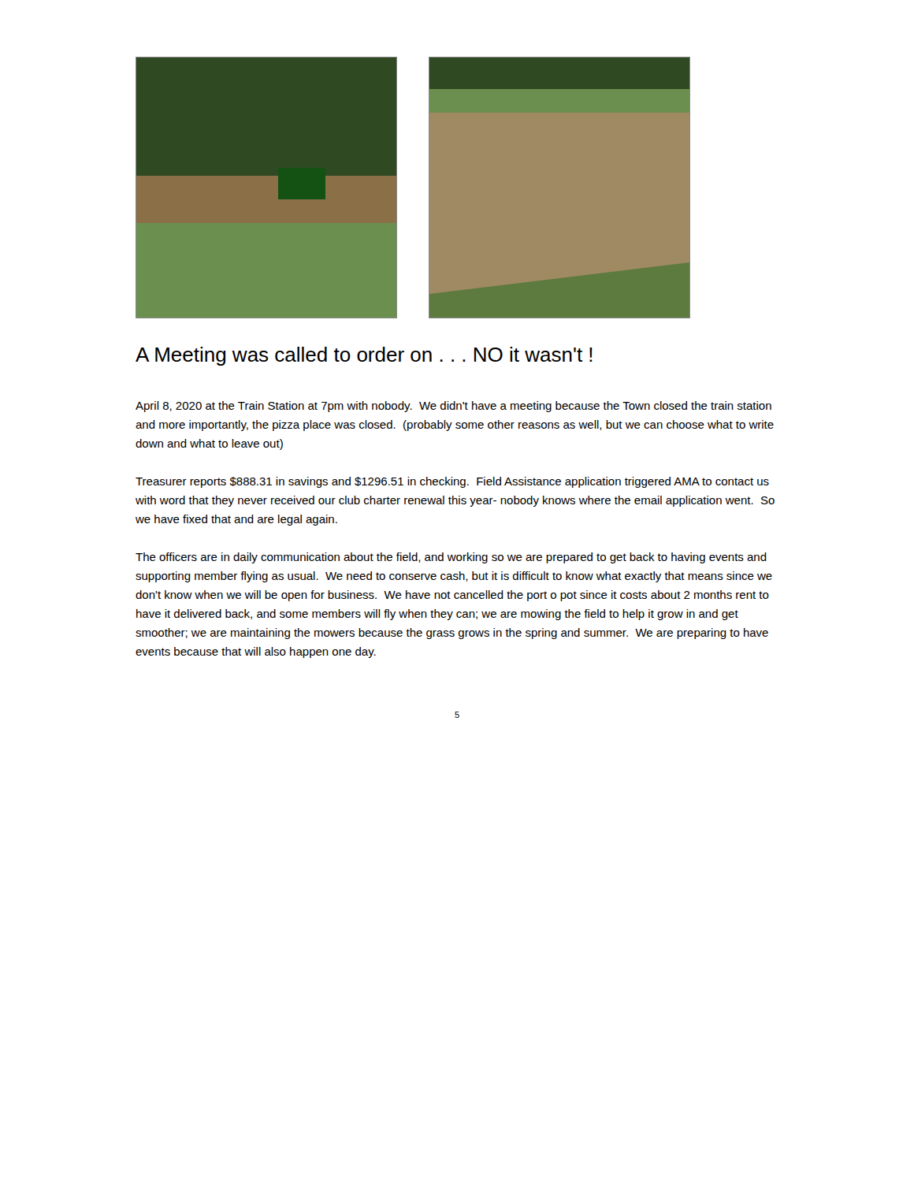A Meeting was called to order on . . . NO it wasn't !
April 8, 2020 at the Train Station at 7pm with nobody. We didn't have a meeting because the Town closed the train station and more importantly, the pizza place was closed. (probably some other reasons as well, but we can choose what to write down and what to leave out)
Treasurer reports $888.31 in savings and $1296.51 in checking. Field Assistance application triggered AMA to contact us with word that they never received our club charter renewal this year- nobody knows where the email application went. So we have fixed that and are legal again.
The officers are in daily communication about the field, and working so we are prepared to get back to having events and supporting member flying as usual. We need to conserve cash, but it is difficult to know what exactly that means since we don't know when we will be open for business. We have not cancelled the port o pot since it costs about 2 months rent to have it delivered back, and some members will fly when they can; we are mowing the field to help it grow in and get smoother; we are maintaining the mowers because the grass grows in the spring and summer. We are preparing to have events because that will also happen one day.
5